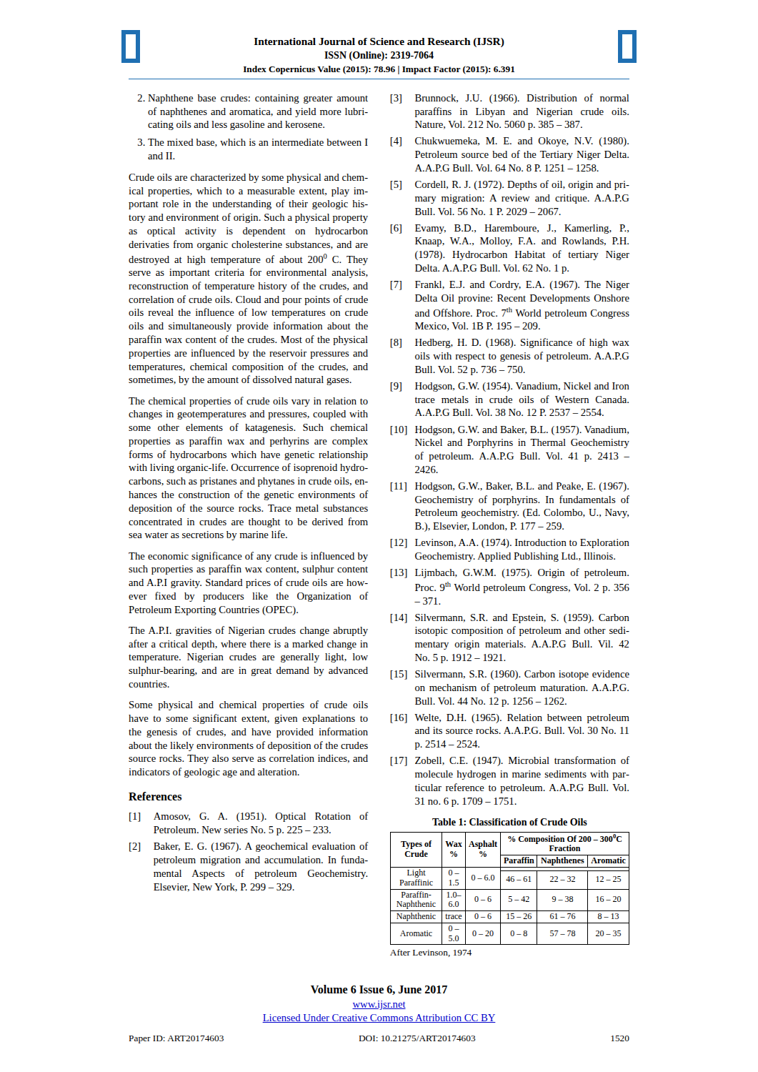International Journal of Science and Research (IJSR)
ISSN (Online): 2319-7064
Index Copernicus Value (2015): 78.96 | Impact Factor (2015): 6.391
Naphthene base crudes: containing greater amount of naphthenes and aromatica, and yield more lubricating oils and less gasoline and kerosene.
The mixed base, which is an intermediate between I and II.
Crude oils are characterized by some physical and chemical properties, which to a measurable extent, play important role in the understanding of their geologic history and environment of origin. Such a physical property as optical activity is dependent on hydrocarbon derivaties from organic cholesterine substances, and are destroyed at high temperature of about 2000 C. They serve as important criteria for environmental analysis, reconstruction of temperature history of the crudes, and correlation of crude oils. Cloud and pour points of crude oils reveal the influence of low temperatures on crude oils and simultaneously provide information about the paraffin wax content of the crudes. Most of the physical properties are influenced by the reservoir pressures and temperatures, chemical composition of the crudes, and sometimes, by the amount of dissolved natural gases.
The chemical properties of crude oils vary in relation to changes in geotemperatures and pressures, coupled with some other elements of katagenesis. Such chemical properties as paraffin wax and perhyrins are complex forms of hydrocarbons which have genetic relationship with living organic-life. Occurrence of isoprenoid hydrocarbons, such as pristanes and phytanes in crude oils, enhances the construction of the genetic environments of deposition of the source rocks. Trace metal substances concentrated in crudes are thought to be derived from sea water as secretions by marine life.
The economic significance of any crude is influenced by such properties as paraffin wax content, sulphur content and A.P.I gravity. Standard prices of crude oils are however fixed by producers like the Organization of Petroleum Exporting Countries (OPEC).
The A.P.I. gravities of Nigerian crudes change abruptly after a critical depth, where there is a marked change in temperature. Nigerian crudes are generally light, low sulphur-bearing, and are in great demand by advanced countries.
Some physical and chemical properties of crude oils have to some significant extent, given explanations to the genesis of crudes, and have provided information about the likely environments of deposition of the crudes source rocks. They also serve as correlation indices, and indicators of geologic age and alteration.
References
Amosov, G. A. (1951). Optical Rotation of Petroleum. New series No. 5 p. 225 – 233.
Baker, E. G. (1967). A geochemical evaluation of petroleum migration and accumulation. In fundamental Aspects of petroleum Geochemistry. Elsevier, New York, P. 299 – 329.
Brunnock, J.U. (1966). Distribution of normal paraffins in Libyan and Nigerian crude oils. Nature, Vol. 212 No. 5060 p. 385 – 387.
Chukwuemeka, M. E. and Okoye, N.V. (1980). Petroleum source bed of the Tertiary Niger Delta. A.A.P.G Bull. Vol. 64 No. 8 P. 1251 – 1258.
Cordell, R. J. (1972). Depths of oil, origin and primary migration: A review and critique. A.A.P.G Bull. Vol. 56 No. 1 P. 2029 – 2067.
Evamy, B.D., Haremboure, J., Kamerling, P., Knaap, W.A., Molloy, F.A. and Rowlands, P.H. (1978). Hydrocarbon Habitat of tertiary Niger Delta. A.A.P.G Bull. Vol. 62 No. 1 p.
Frankl, E.J. and Cordry, E.A. (1967). The Niger Delta Oil provine: Recent Developments Onshore and Offshore. Proc. 7th World petroleum Congress Mexico, Vol. 1B P. 195 – 209.
Hedberg, H. D. (1968). Significance of high wax oils with respect to genesis of petroleum. A.A.P.G Bull. Vol. 52 p. 736 – 750.
Hodgson, G.W. (1954). Vanadium, Nickel and Iron trace metals in crude oils of Western Canada. A.A.P.G Bull. Vol. 38 No. 12 P. 2537 – 2554.
Hodgson, G.W. and Baker, B.L. (1957). Vanadium, Nickel and Porphyrins in Thermal Geochemistry of petroleum. A.A.P.G Bull. Vol. 41 p. 2413 – 2426.
Hodgson, G.W., Baker, B.L. and Peake, E. (1967). Geochemistry of porphyrins. In fundamentals of Petroleum geochemistry. (Ed. Colombo, U., Navy, B.), Elsevier, London, P. 177 – 259.
Levinson, A.A. (1974). Introduction to Exploration Geochemistry. Applied Publishing Ltd., Illinois.
Lijmbach, G.W.M. (1975). Origin of petroleum. Proc. 9th World petroleum Congress, Vol. 2 p. 356 – 371.
Silvermann, S.R. and Epstein, S. (1959). Carbon isotopic composition of petroleum and other sedimentary origin materials. A.A.P.G Bull. Vil. 42 No. 5 p. 1912 – 1921.
Silvermann, S.R. (1960). Carbon isotope evidence on mechanism of petroleum maturation. A.A.P.G. Bull. Vol. 44 No. 12 p. 1256 – 1262.
Welte, D.H. (1965). Relation between petroleum and its source rocks. A.A.P.G. Bull. Vol. 30 No. 11 p. 2514 – 2524.
Zobell, C.E. (1947). Microbial transformation of molecule hydrogen in marine sediments with particular reference to petroleum. A.A.P.G Bull. Vol. 31 no. 6 p. 1709 – 1751.
Table 1: Classification of Crude Oils
| Types of Crude | Wax % | Asphalt % | % Composition Of 200 – 300 0 C Fraction |
| --- | --- | --- | --- |
| Paraffin | Naphthenes | Aromatic |
| Light Paraffinic | 0 – 1.5 | 0 – 6.0 | |
| 46 – 61 | 22 – 32 | 12 – 25 |
| Paraffin-Naphthenic | 1.0– 6.0 | 0 – 6 | 5 – 42 | 9 – 38 | 16 – 20 |
| Naphthenic | trace | 0 – 6 | 15 – 26 | 61 – 76 | 8 – 13 |
| Aromatic | 0 – 5.0 | 0 – 20 | 0 – 8 | 57 – 78 | 20 – 35 |
After Levinson, 1974
Volume 6 Issue 6, June 2017
www.ijsr.net
Licensed Under Creative Commons Attribution CC BY
Paper ID: ART20174603 DOI: 10.21275/ART20174603 1520